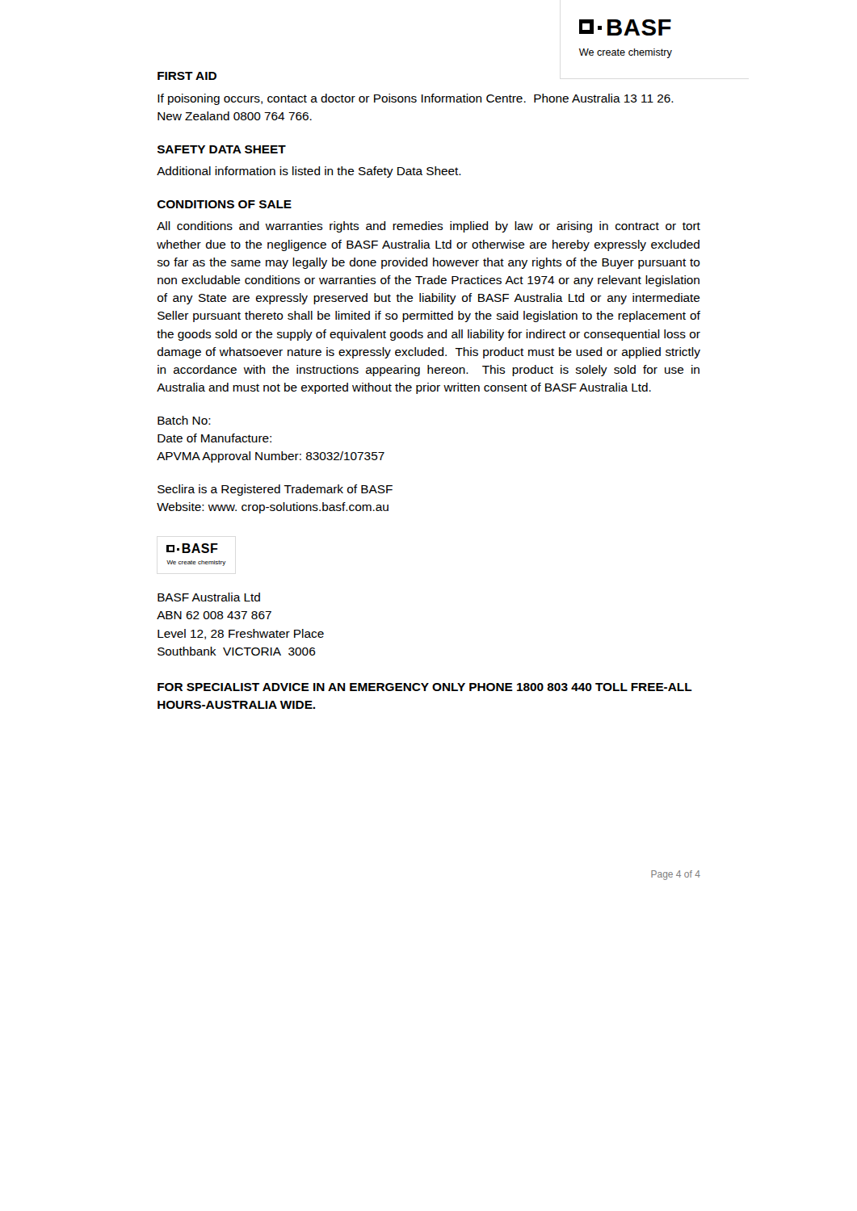BASF
We create chemistry
First Aid
If poisoning occurs, contact a doctor or Poisons Information Centre. Phone Australia 13 11 26. New Zealand 0800 764 766.
Safety Data Sheet
Additional information is listed in the Safety Data Sheet.
Conditions of Sale
All conditions and warranties rights and remedies implied by law or arising in contract or tort whether due to the negligence of BASF Australia Ltd or otherwise are hereby expressly excluded so far as the same may legally be done provided however that any rights of the Buyer pursuant to non excludable conditions or warranties of the Trade Practices Act 1974 or any relevant legislation of any State are expressly preserved but the liability of BASF Australia Ltd or any intermediate Seller pursuant thereto shall be limited if so permitted by the said legislation to the replacement of the goods sold or the supply of equivalent goods and all liability for indirect or consequential loss or damage of whatsoever nature is expressly excluded. This product must be used or applied strictly in accordance with the instructions appearing hereon. This product is solely sold for use in Australia and must not be exported without the prior written consent of BASF Australia Ltd.
Batch No:
Date of Manufacture:
APVMA Approval Number: 83032/107357
Seclira is a Registered Trademark of BASF
Website: www. crop-solutions.basf.com.au
BASF
We create chemistry
BASF Australia Ltd
ABN 62 008 437 867
Level 12, 28 Freshwater Place
Southbank VICTORIA 3006
FOR SPECIALIST ADVICE IN AN EMERGENCY ONLY PHONE 1800 803 440 TOLL FREE-ALL HOURS-AUSTRALIA WIDE.
Page 4 of 4